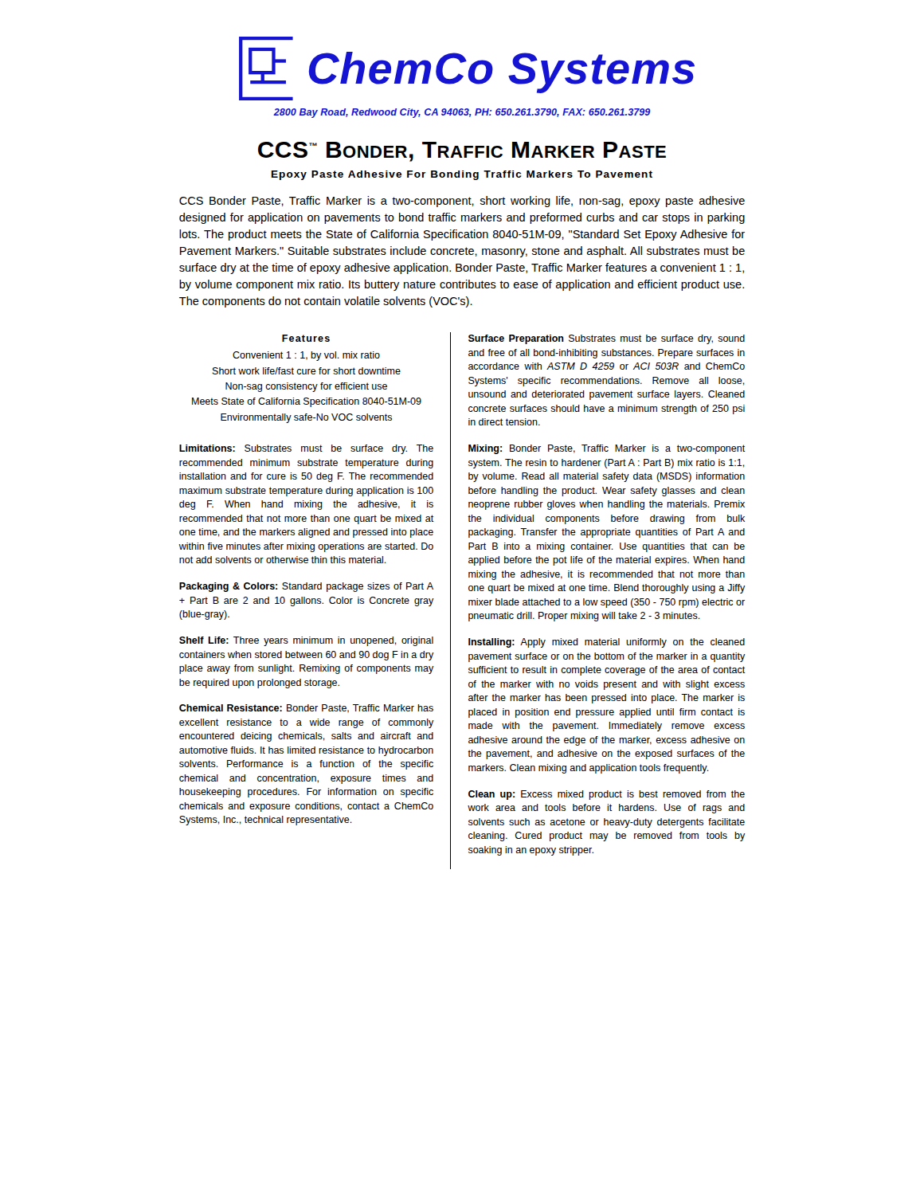ChemCo Systems
2800 Bay Road, Redwood City, CA 94063, PH: 650.261.3790, FAX: 650.261.3799
CCS™ BONDER, TRAFFIC MARKER PASTE
Epoxy Paste Adhesive For Bonding Traffic Markers To Pavement
CCS Bonder Paste, Traffic Marker is a two-component, short working life, non-sag, epoxy paste adhesive designed for application on pavements to bond traffic markers and preformed curbs and car stops in parking lots. The product meets the State of California Specification 8040-51M-09, "Standard Set Epoxy Adhesive for Pavement Markers." Suitable substrates include concrete, masonry, stone and asphalt. All substrates must be surface dry at the time of epoxy adhesive application. Bonder Paste, Traffic Marker features a convenient 1 : 1, by volume component mix ratio. Its buttery nature contributes to ease of application and efficient product use. The components do not contain volatile solvents (VOC's).
Features
Convenient 1 : 1, by vol. mix ratio
Short work life/fast cure for short downtime
Non-sag consistency for efficient use
Meets State of California Specification 8040-51M-09
Environmentally safe-No VOC solvents
Limitations: Substrates must be surface dry. The recommended minimum substrate temperature during installation and for cure is 50 deg F. The recommended maximum substrate temperature during application is 100 deg F. When hand mixing the adhesive, it is recommended that not more than one quart be mixed at one time, and the markers aligned and pressed into place within five minutes after mixing operations are started. Do not add solvents or otherwise thin this material.
Packaging & Colors: Standard package sizes of Part A + Part B are 2 and 10 gallons. Color is Concrete gray (blue-gray).
Shelf Life: Three years minimum in unopened, original containers when stored between 60 and 90 dog F in a dry place away from sunlight. Remixing of components may be required upon prolonged storage.
Chemical Resistance: Bonder Paste, Traffic Marker has excellent resistance to a wide range of commonly encountered deicing chemicals, salts and aircraft and automotive fluids. It has limited resistance to hydrocarbon solvents. Performance is a function of the specific chemical and concentration, exposure times and housekeeping procedures. For information on specific chemicals and exposure conditions, contact a ChemCo Systems, Inc., technical representative.
Surface Preparation Substrates must be surface dry, sound and free of all bond-inhibiting substances. Prepare surfaces in accordance with ASTM D 4259 or ACI 503R and ChemCo Systems' specific recommendations. Remove all loose, unsound and deteriorated pavement surface layers. Cleaned concrete surfaces should have a minimum strength of 250 psi in direct tension.
Mixing: Bonder Paste, Traffic Marker is a two-component system. The resin to hardener (Part A : Part B) mix ratio is 1:1, by volume. Read all material safety data (MSDS) information before handling the product. Wear safety glasses and clean neoprene rubber gloves when handling the materials. Premix the individual components before drawing from bulk packaging. Transfer the appropriate quantities of Part A and Part B into a mixing container. Use quantities that can be applied before the pot life of the material expires. When hand mixing the adhesive, it is recommended that not more than one quart be mixed at one time. Blend thoroughly using a Jiffy mixer blade attached to a low speed (350 - 750 rpm) electric or pneumatic drill. Proper mixing will take 2 - 3 minutes.
Installing: Apply mixed material uniformly on the cleaned pavement surface or on the bottom of the marker in a quantity sufficient to result in complete coverage of the area of contact of the marker with no voids present and with slight excess after the marker has been pressed into place. The marker is placed in position end pressure applied until firm contact is made with the pavement. Immediately remove excess adhesive around the edge of the marker, excess adhesive on the pavement, and adhesive on the exposed surfaces of the markers. Clean mixing and application tools frequently.
Clean up: Excess mixed product is best removed from the work area and tools before it hardens. Use of rags and solvents such as acetone or heavy-duty detergents facilitate cleaning. Cured product may be removed from tools by soaking in an epoxy stripper.